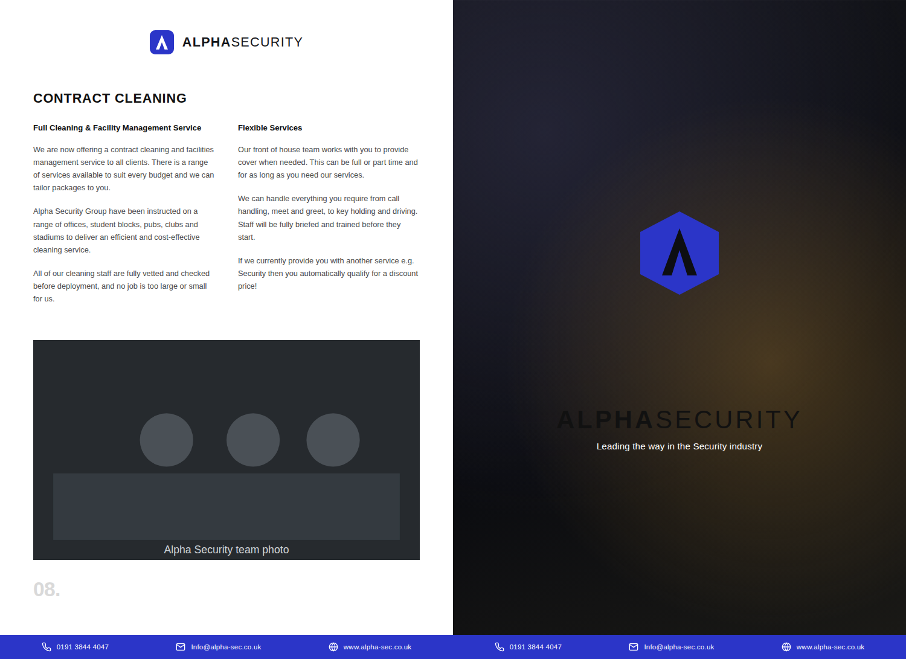ALPHA SECURITY
CONTRACT CLEANING
Full Cleaning & Facility Management Service
We are now offering a contract cleaning and facilities management service to all clients. There is a range of services available to suit every budget and we can tailor packages to you.
Alpha Security Group have been instructed on a range of offices, student blocks, pubs, clubs and stadiums to deliver an efficient and cost-effective cleaning service.
All of our cleaning staff are fully vetted and checked before deployment, and no job is too large or small for us.
Flexible Services
Our front of house team works with you to provide cover when needed. This can be full or part time and for as long as you need our services.
We can handle everything you require from call handling, meet and greet, to key holding and driving. Staff will be fully briefed and trained before they start.
If we currently provide you with another service e.g. Security then you automatically qualify for a discount price!
08.
0191 3844 4047
Info@alpha-sec.co.uk
www.alpha-sec.co.uk
ALPHASECURITY
Leading the way in the Security industry
0191 3844 4047
Info@alpha-sec.co.uk
www.alpha-sec.co.uk